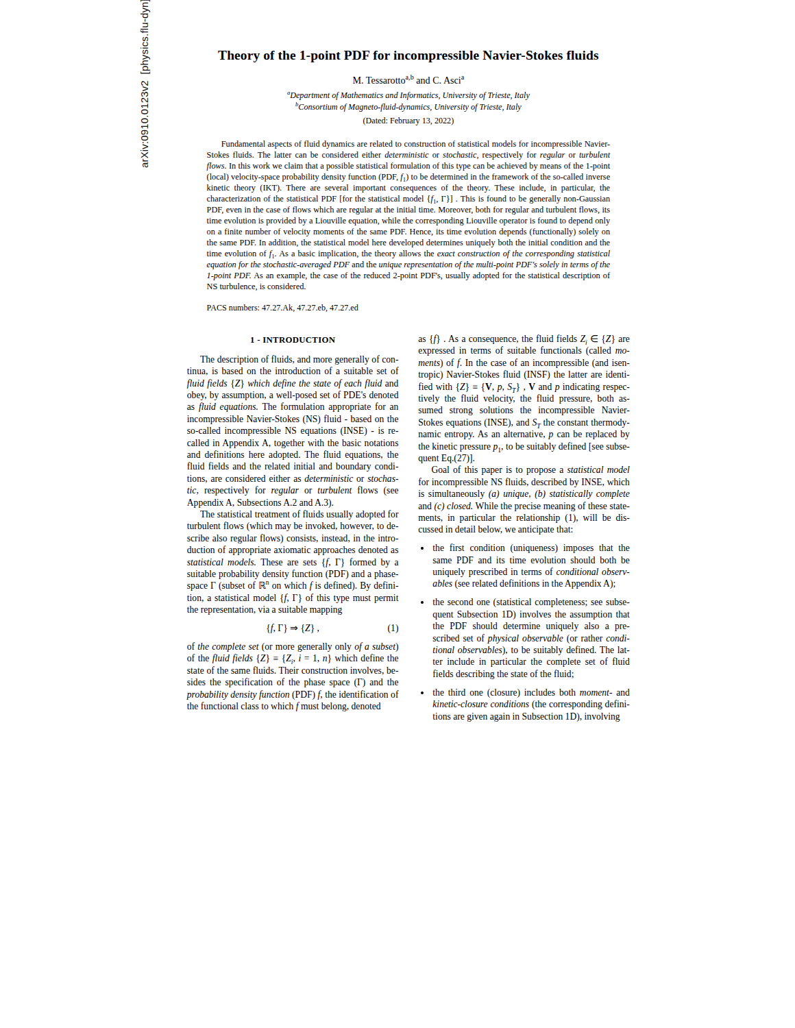arXiv:0910.0123v2 [physics.flu-dyn] 1 Oct 2009
Theory of the 1-point PDF for incompressible Navier-Stokes fluids
M. Tessarottoa,b and C. Ascia
aDepartment of Mathematics and Informatics, University of Trieste, Italy
bConsortium of Magneto-fluid-dynamics, University of Trieste, Italy
(Dated: February 13, 2022)
Fundamental aspects of fluid dynamics are related to construction of statistical models for incompressible Navier-Stokes fluids. The latter can be considered either deterministic or stochastic, respectively for regular or turbulent flows. In this work we claim that a possible statistical formulation of this type can be achieved by means of the 1-point (local) velocity-space probability density function (PDF, f1) to be determined in the framework of the so-called inverse kinetic theory (IKT). There are several important consequences of the theory. These include, in particular, the characterization of the statistical PDF [for the statistical model {f1, Γ}] . This is found to be generally non-Gaussian PDF, even in the case of flows which are regular at the initial time. Moreover, both for regular and turbulent flows, its time evolution is provided by a Liouville equation, while the corresponding Liouville operator is found to depend only on a finite number of velocity moments of the same PDF. Hence, its time evolution depends (functionally) solely on the same PDF. In addition, the statistical model here developed determines uniquely both the initial condition and the time evolution of f1. As a basic implication, the theory allows the exact construction of the corresponding statistical equation for the stochastic-averaged PDF and the unique representation of the multi-point PDF's solely in terms of the 1-point PDF. As an example, the case of the reduced 2-point PDF's, usually adopted for the statistical description of NS turbulence, is considered.
PACS numbers: 47.27.Ak, 47.27.eb, 47.27.ed
1 - INTRODUCTION
The description of fluids, and more generally of continua, is based on the introduction of a suitable set of fluid fields {Z} which define the state of each fluid and obey, by assumption, a well-posed set of PDE's denoted as fluid equations. The formulation appropriate for an incompressible Navier-Stokes (NS) fluid - based on the so-called incompressible NS equations (INSE) - is recalled in Appendix A, together with the basic notations and definitions here adopted. The fluid equations, the fluid fields and the related initial and boundary conditions, are considered either as deterministic or stochastic, respectively for regular or turbulent flows (see Appendix A, Subsections A.2 and A.3).
The statistical treatment of fluids usually adopted for turbulent flows (which may be invoked, however, to describe also regular flows) consists, instead, in the introduction of appropriate axiomatic approaches denoted as statistical models. These are sets {f, Γ} formed by a suitable probability density function (PDF) and a phase-space Γ (subset of ℝn on which f is defined). By definition, a statistical model {f, Γ} of this type must permit the representation, via a suitable mapping
{f, Γ} ⇒ {Z} ,(1)
of the complete set (or more generally only of a subset) of the fluid fields {Z} ≡ {Zi, i = 1, n} which define the state of the same fluids. Their construction involves, besides the specification of the phase space (Γ) and the probability density function (PDF) f, the identification of the functional class to which f must belong, denoted
as {f} . As a consequence, the fluid fields Zi ∈ {Z} are expressed in terms of suitable functionals (called moments) of f. In the case of an incompressible (and isentropic) Navier-Stokes fluid (INSF) the latter are identified with {Z} ≡ {V, p, ST} , V and p indicating respectively the fluid velocity, the fluid pressure, both assumed strong solutions the incompressible Navier-Stokes equations (INSE), and ST the constant thermodynamic entropy. As an alternative, p can be replaced by the kinetic pressure p1, to be suitably defined [see subsequent Eq.(27)].
Goal of this paper is to propose a statistical model for incompressible NS fluids, described by INSE, which is simultaneously (a) unique, (b) statistically complete and (c) closed. While the precise meaning of these statements, in particular the relationship (1), will be discussed in detail below, we anticipate that:
the first condition (uniqueness) imposes that the same PDF and its time evolution should both be uniquely prescribed in terms of conditional observables (see related definitions in the Appendix A);
the second one (statistical completeness; see subsequent Subsection 1D) involves the assumption that the PDF should determine uniquely also a prescribed set of physical observable (or rather conditional observables), to be suitably defined. The latter include in particular the complete set of fluid fields describing the state of the fluid;
the third one (closure) includes both moment- and kinetic-closure conditions (the corresponding definitions are given again in Subsection 1D), involving